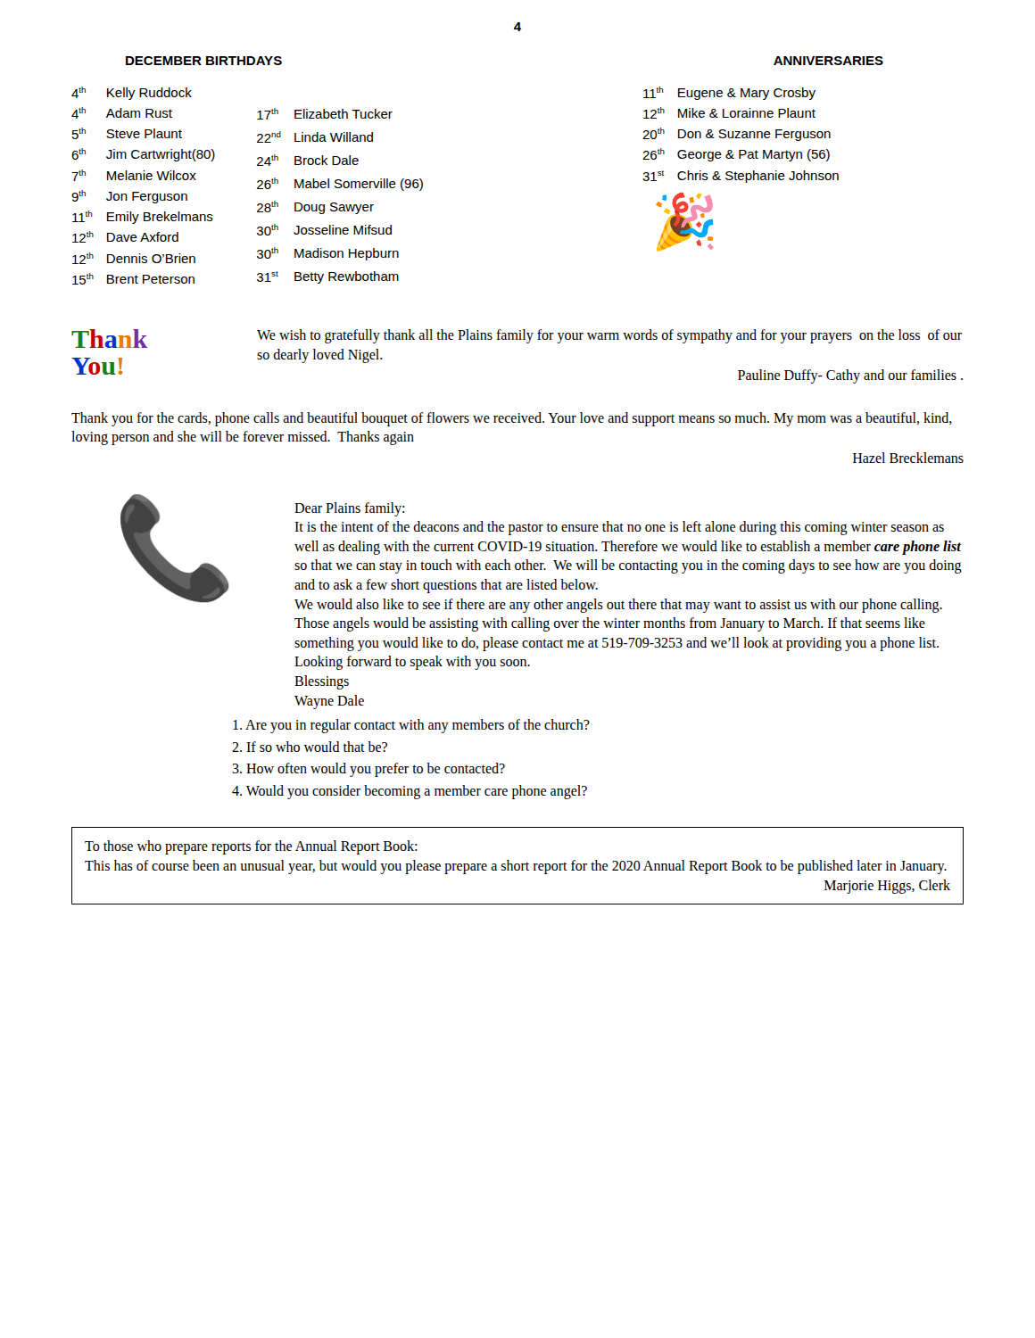4
DECEMBER BIRTHDAYS
ANNIVERSARIES
| 4 th | Kelly Ruddock |
| 4 th | Adam Rust |
| 5 th | Steve Plaunt |
| 6 th | Jim Cartwright(80) |
| 7 th | Melanie Wilcox |
| 9 th | Jon Ferguson |
| 11 th | Emily Brekelmans |
| 12 th | Dave Axford |
| 12 th | Dennis O’Brien |
| 15 th | Brent Peterson |
| 17 th | Elizabeth Tucker |
| 22 nd | Linda Willand |
| 24 th | Brock Dale |
| 26 th | Mabel Somerville (96) |
| 28 th | Doug Sawyer |
| 30 th | Josseline Mifsud |
| 30 th | Madison Hepburn |
| 31 st | Betty Rewbotham |
| 11 th | Eugene & Mary Crosby |
| 12 th | Mike & Lorainne Plaunt |
| 20 th | Don & Suzanne Ferguson |
| 26 th | George & Pat Martyn (56) |
| 31 st | Chris & Stephanie Johnson |
🎉
Thank
You!
We wish to gratefully thank all the Plains family for your warm words of sympathy and for your prayers on the loss of our so dearly loved Nigel.
Pauline Duffy- Cathy and our families .
Thank you for the cards, phone calls and beautiful bouquet of flowers we received. Your love and support means so much. My mom was a beautiful, kind, loving person and she will be forever missed. Thanks again
Hazel Brecklemans
📞
Dear Plains family:
It is the intent of the deacons and the pastor to ensure that no one is left alone during this coming winter season as well as dealing with the current COVID-19 situation. Therefore we would like to establish a member care phone list so that we can stay in touch with each other. We will be contacting you in the coming days to see how are you doing and to ask a few short questions that are listed below.
We would also like to see if there are any other angels out there that may want to assist us with our phone calling. Those angels would be assisting with calling over the winter months from January to March. If that seems like something you would like to do, please contact me at 519-709-3253 and we’ll look at providing you a phone list. Looking forward to speak with you soon.
Blessings
Wayne Dale
1. Are you in regular contact with any members of the church?
2. If so who would that be?
3. How often would you prefer to be contacted?
4. Would you consider becoming a member care phone angel?
To those who prepare reports for the Annual Report Book:
This has of course been an unusual year, but would you please prepare a short report for the 2020 Annual Report Book to be published later in January. Marjorie Higgs, Clerk